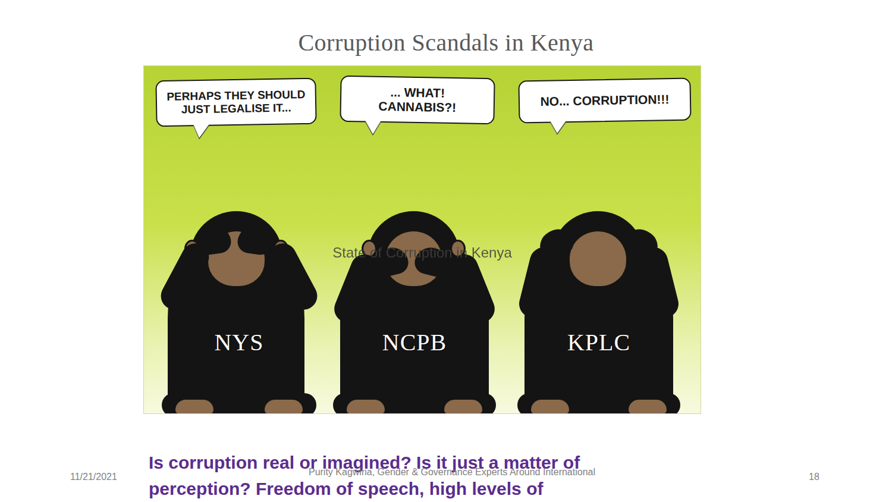Corruption Scandals in Kenya
PERHAPS THEY SHOULD
JUST LEGALISE IT...
... WHAT!
CANNABIS?!
NO... CORRUPTION!!!
NYS
NCPB
KPLC
State of Corruption in Kenya
Is corruption real or imagined? Is it just a matter of perception? Freedom of speech, high levels of awareness?
11/21/2021
Purity Kagwiria, Gender & Governance Experts Around International
18